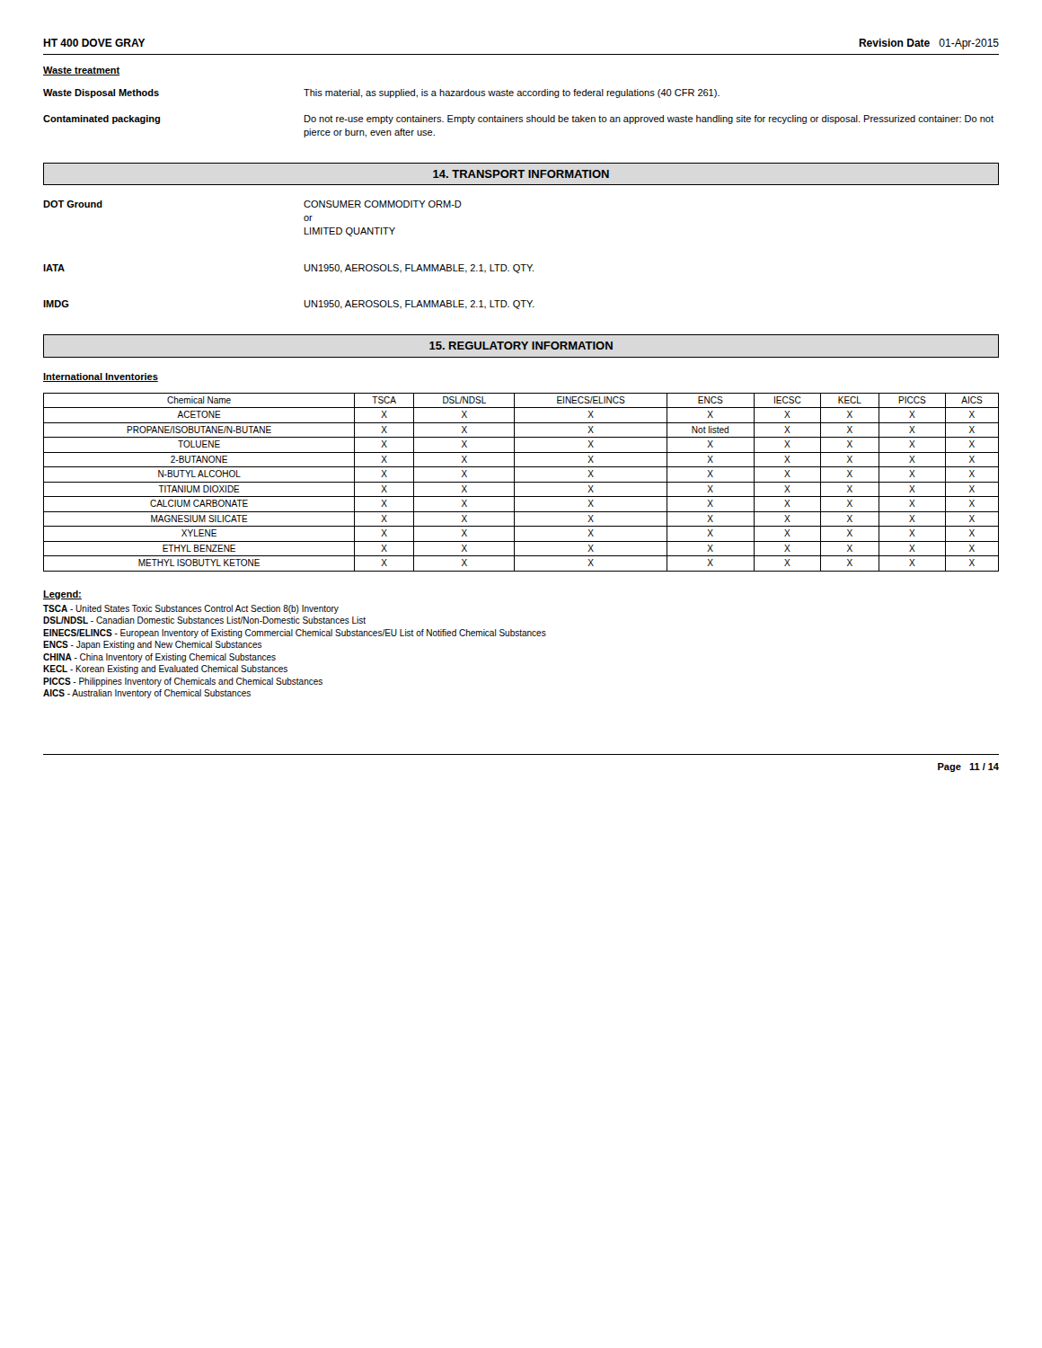HT 400 DOVE GRAY
Revision Date 01-Apr-2015
Waste treatment
Waste Disposal Methods
This material, as supplied, is a hazardous waste according to federal regulations (40 CFR 261).
Contaminated packaging
Do not re-use empty containers. Empty containers should be taken to an approved waste handling site for recycling or disposal. Pressurized container: Do not pierce or burn, even after use.
14. TRANSPORT INFORMATION
DOT Ground
CONSUMER COMMODITY ORM-D
or
LIMITED QUANTITY
IATA
UN1950, AEROSOLS, FLAMMABLE, 2.1, LTD. QTY.
IMDG
UN1950, AEROSOLS, FLAMMABLE, 2.1, LTD. QTY.
15. REGULATORY INFORMATION
International Inventories
| Chemical Name | TSCA | DSL/NDSL | EINECS/ELINCS | ENCS | IECSC | KECL | PICCS | AICS |
| --- | --- | --- | --- | --- | --- | --- | --- | --- |
| ACETONE | X | X | X | X | X | X | X | X |
| PROPANE/ISOBUTANE/N-BUTANE | X | X | X | Not listed | X | X | X | X |
| TOLUENE | X | X | X | X | X | X | X | X |
| 2-BUTANONE | X | X | X | X | X | X | X | X |
| N-BUTYL ALCOHOL | X | X | X | X | X | X | X | X |
| TITANIUM DIOXIDE | X | X | X | X | X | X | X | X |
| CALCIUM CARBONATE | X | X | X | X | X | X | X | X |
| MAGNESIUM SILICATE | X | X | X | X | X | X | X | X |
| XYLENE | X | X | X | X | X | X | X | X |
| ETHYL BENZENE | X | X | X | X | X | X | X | X |
| METHYL ISOBUTYL KETONE | X | X | X | X | X | X | X | X |
Legend:
TSCA - United States Toxic Substances Control Act Section 8(b) Inventory
DSL/NDSL - Canadian Domestic Substances List/Non-Domestic Substances List
EINECS/ELINCS - European Inventory of Existing Commercial Chemical Substances/EU List of Notified Chemical Substances
ENCS - Japan Existing and New Chemical Substances
CHINA - China Inventory of Existing Chemical Substances
KECL - Korean Existing and Evaluated Chemical Substances
PICCS - Philippines Inventory of Chemicals and Chemical Substances
AICS - Australian Inventory of Chemical Substances
Page 11 / 14